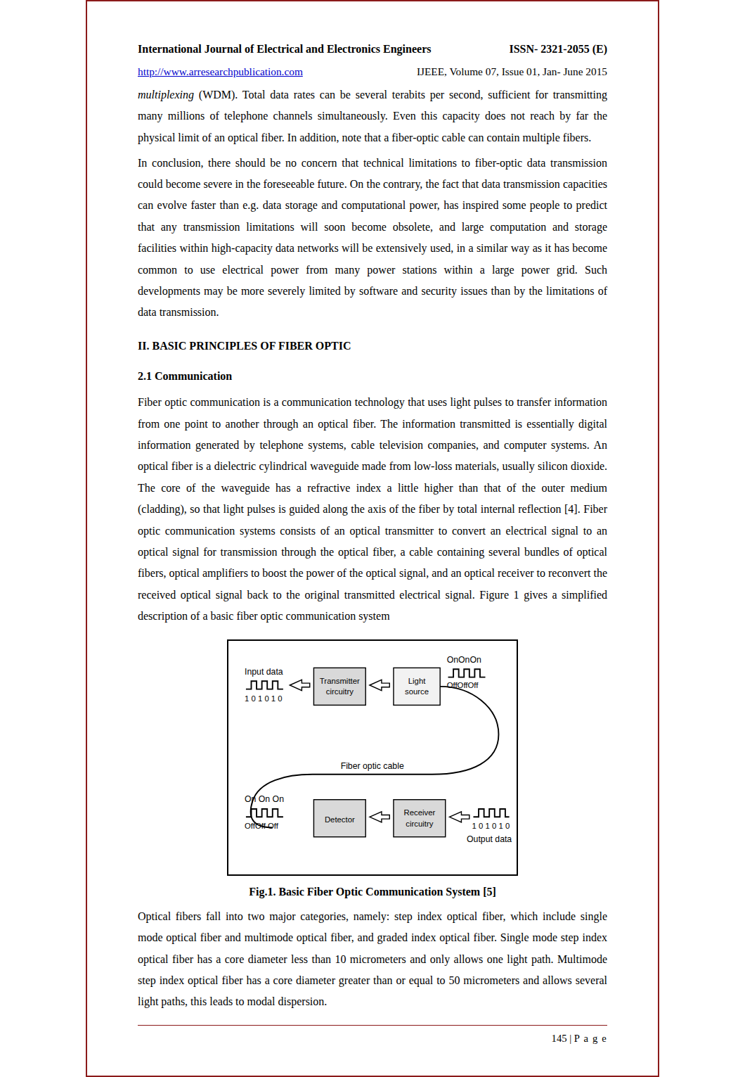International Journal of Electrical and Electronics Engineers ISSN- 2321-2055 (E)
http://www.arresearchpublication.com IJEEE, Volume 07, Issue 01, Jan- June 2015
multiplexing (WDM). Total data rates can be several terabits per second, sufficient for transmitting many millions of telephone channels simultaneously. Even this capacity does not reach by far the physical limit of an optical fiber. In addition, note that a fiber-optic cable can contain multiple fibers.
In conclusion, there should be no concern that technical limitations to fiber-optic data transmission could become severe in the foreseeable future. On the contrary, the fact that data transmission capacities can evolve faster than e.g. data storage and computational power, has inspired some people to predict that any transmission limitations will soon become obsolete, and large computation and storage facilities within high-capacity data networks will be extensively used, in a similar way as it has become common to use electrical power from many power stations within a large power grid. Such developments may be more severely limited by software and security issues than by the limitations of data transmission.
II. BASIC PRINCIPLES OF FIBER OPTIC
2.1 Communication
Fiber optic communication is a communication technology that uses light pulses to transfer information from one point to another through an optical fiber. The information transmitted is essentially digital information generated by telephone systems, cable television companies, and computer systems. An optical fiber is a dielectric cylindrical waveguide made from low-loss materials, usually silicon dioxide. The core of the waveguide has a refractive index a little higher than that of the outer medium (cladding), so that light pulses is guided along the axis of the fiber by total internal reflection [4]. Fiber optic communication systems consists of an optical transmitter to convert an electrical signal to an optical signal for transmission through the optical fiber, a cable containing several bundles of optical fibers, optical amplifiers to boost the power of the optical signal, and an optical receiver to reconvert the received optical signal back to the original transmitted electrical signal. Figure 1 gives a simplified description of a basic fiber optic communication system
Input data 1 0 1 0 1 0 Transmitter circuitry Light source OnOnOn OffOffOff Fiber optic cable On On On OffOff Off Detector Receiver circuitry 1 0 1 0 1 0 Output data
Fig.1. Basic Fiber Optic Communication System [5]
Optical fibers fall into two major categories, namely: step index optical fiber, which include single mode optical fiber and multimode optical fiber, and graded index optical fiber. Single mode step index optical fiber has a core diameter less than 10 micrometers and only allows one light path. Multimode step index optical fiber has a core diameter greater than or equal to 50 micrometers and allows several light paths, this leads to modal dispersion.
145 | P a g e